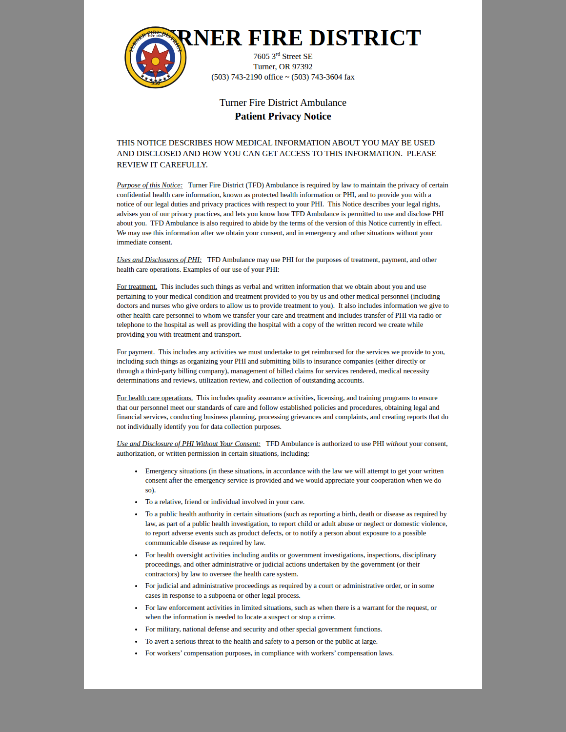Turner Fire District Seal TURNER FIRE DISTRICT ★ ★ ★ ★ ★ ★ ★ 950 EST. 1930 OREGON
TURNER FIRE DISTRICT
7605 3rd Street SE
Turner, OR 97392
(503) 743-2190 office ~ (503) 743-3604 fax
Turner Fire District Ambulance
Patient Privacy Notice
THIS NOTICE DESCRIBES HOW MEDICAL INFORMATION ABOUT YOU MAY BE USED AND DISCLOSED AND HOW YOU CAN GET ACCESS TO THIS INFORMATION. PLEASE REVIEW IT CAREFULLY.
Purpose of this Notice: Turner Fire District (TFD) Ambulance is required by law to maintain the privacy of certain confidential health care information, known as protected health information or PHI, and to provide you with a notice of our legal duties and privacy practices with respect to your PHI. This Notice describes your legal rights, advises you of our privacy practices, and lets you know how TFD Ambulance is permitted to use and disclose PHI about you. TFD Ambulance is also required to abide by the terms of the version of this Notice currently in effect. We may use this information after we obtain your consent, and in emergency and other situations without your immediate consent.
Uses and Disclosures of PHI: TFD Ambulance may use PHI for the purposes of treatment, payment, and other health care operations. Examples of our use of your PHI:
For treatment. This includes such things as verbal and written information that we obtain about you and use pertaining to your medical condition and treatment provided to you by us and other medical personnel (including doctors and nurses who give orders to allow us to provide treatment to you). It also includes information we give to other health care personnel to whom we transfer your care and treatment and includes transfer of PHI via radio or telephone to the hospital as well as providing the hospital with a copy of the written record we create while providing you with treatment and transport.
For payment. This includes any activities we must undertake to get reimbursed for the services we provide to you, including such things as organizing your PHI and submitting bills to insurance companies (either directly or through a third-party billing company), management of billed claims for services rendered, medical necessity determinations and reviews, utilization review, and collection of outstanding accounts.
For health care operations. This includes quality assurance activities, licensing, and training programs to ensure that our personnel meet our standards of care and follow established policies and procedures, obtaining legal and financial services, conducting business planning, processing grievances and complaints, and creating reports that do not individually identify you for data collection purposes.
Use and Disclosure of PHI Without Your Consent: TFD Ambulance is authorized to use PHI without your consent, authorization, or written permission in certain situations, including:
Emergency situations (in these situations, in accordance with the law we will attempt to get your written consent after the emergency service is provided and we would appreciate your cooperation when we do so).
To a relative, friend or individual involved in your care.
To a public health authority in certain situations (such as reporting a birth, death or disease as required by law, as part of a public health investigation, to report child or adult abuse or neglect or domestic violence, to report adverse events such as product defects, or to notify a person about exposure to a possible communicable disease as required by law.
For health oversight activities including audits or government investigations, inspections, disciplinary proceedings, and other administrative or judicial actions undertaken by the government (or their contractors) by law to oversee the health care system.
For judicial and administrative proceedings as required by a court or administrative order, or in some cases in response to a subpoena or other legal process.
For law enforcement activities in limited situations, such as when there is a warrant for the request, or when the information is needed to locate a suspect or stop a crime.
For military, national defense and security and other special government functions.
To avert a serious threat to the health and safety to a person or the public at large.
For workers’ compensation purposes, in compliance with workers’ compensation laws.